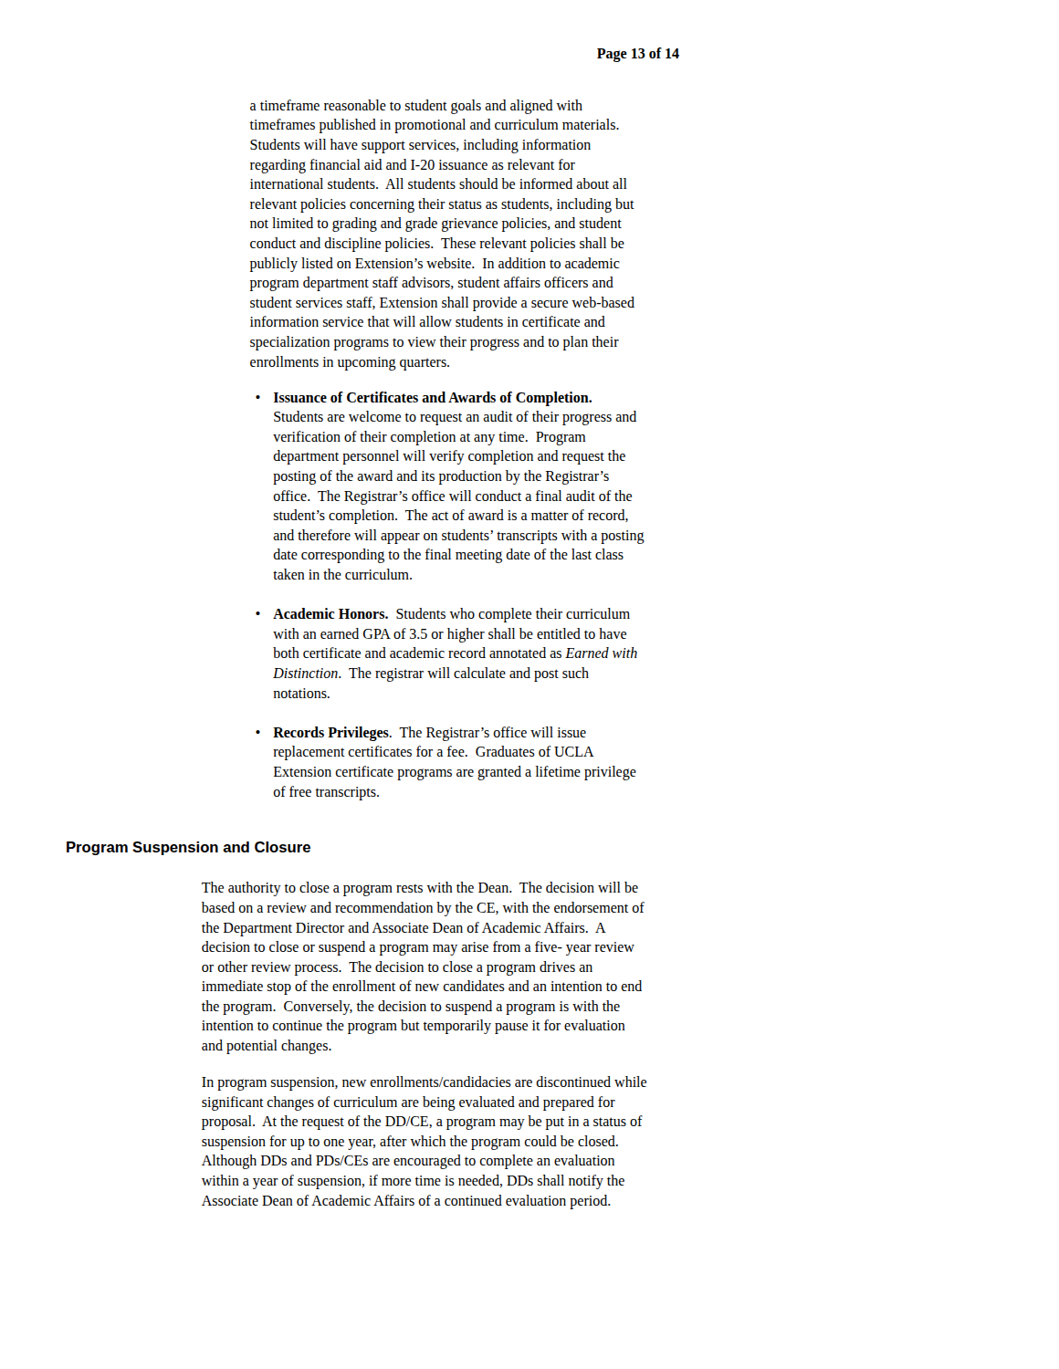Page 13 of 14
a timeframe reasonable to student goals and aligned with timeframes published in promotional and curriculum materials. Students will have support services, including information regarding financial aid and I-20 issuance as relevant for international students. All students should be informed about all relevant policies concerning their status as students, including but not limited to grading and grade grievance policies, and student conduct and discipline policies. These relevant policies shall be publicly listed on Extension’s website. In addition to academic program department staff advisors, student affairs officers and student services staff, Extension shall provide a secure web-based information service that will allow students in certificate and specialization programs to view their progress and to plan their enrollments in upcoming quarters.
Issuance of Certificates and Awards of Completion. Students are welcome to request an audit of their progress and verification of their completion at any time. Program department personnel will verify completion and request the posting of the award and its production by the Registrar’s office. The Registrar’s office will conduct a final audit of the student’s completion. The act of award is a matter of record, and therefore will appear on students’ transcripts with a posting date corresponding to the final meeting date of the last class taken in the curriculum.
Academic Honors. Students who complete their curriculum with an earned GPA of 3.5 or higher shall be entitled to have both certificate and academic record annotated as Earned with Distinction. The registrar will calculate and post such notations.
Records Privileges. The Registrar’s office will issue replacement certificates for a fee. Graduates of UCLA Extension certificate programs are granted a lifetime privilege of free transcripts.
Program Suspension and Closure
The authority to close a program rests with the Dean. The decision will be based on a review and recommendation by the CE, with the endorsement of the Department Director and Associate Dean of Academic Affairs. A decision to close or suspend a program may arise from a five- year review or other review process. The decision to close a program drives an immediate stop of the enrollment of new candidates and an intention to end the program. Conversely, the decision to suspend a program is with the intention to continue the program but temporarily pause it for evaluation and potential changes.
In program suspension, new enrollments/candidacies are discontinued while significant changes of curriculum are being evaluated and prepared for proposal. At the request of the DD/CE, a program may be put in a status of suspension for up to one year, after which the program could be closed. Although DDs and PDs/CEs are encouraged to complete an evaluation within a year of suspension, if more time is needed, DDs shall notify the Associate Dean of Academic Affairs of a continued evaluation period.